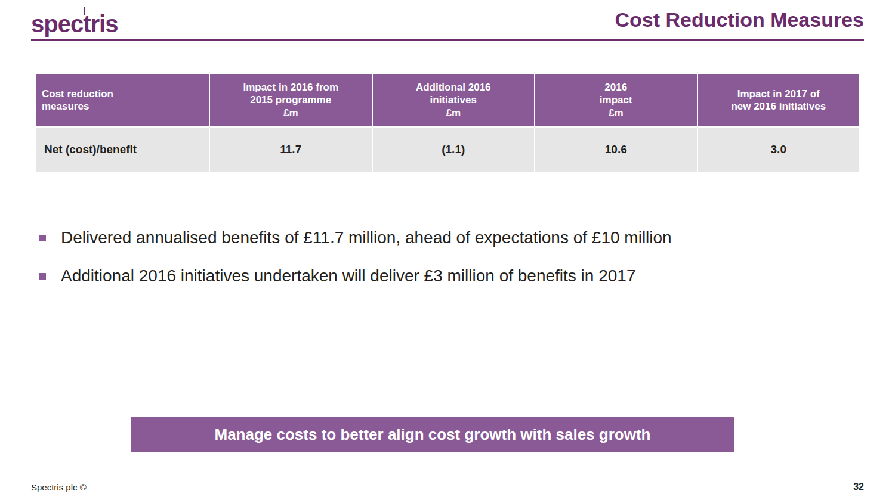spectris
Cost Reduction Measures
| Cost reduction measures | Impact in 2016 from 2015 programme £m | Additional 2016 initiatives £m | 2016 impact £m | Impact in 2017 of new 2016 initiatives |
| --- | --- | --- | --- | --- |
| Net (cost)/benefit | 11.7 | (1.1) | 10.6 | 3.0 |
Delivered annualised benefits of £11.7 million, ahead of expectations of £10 million
Additional 2016 initiatives undertaken will deliver £3 million of benefits in 2017
Manage costs to better align cost growth with sales growth
Spectris plc ©
32